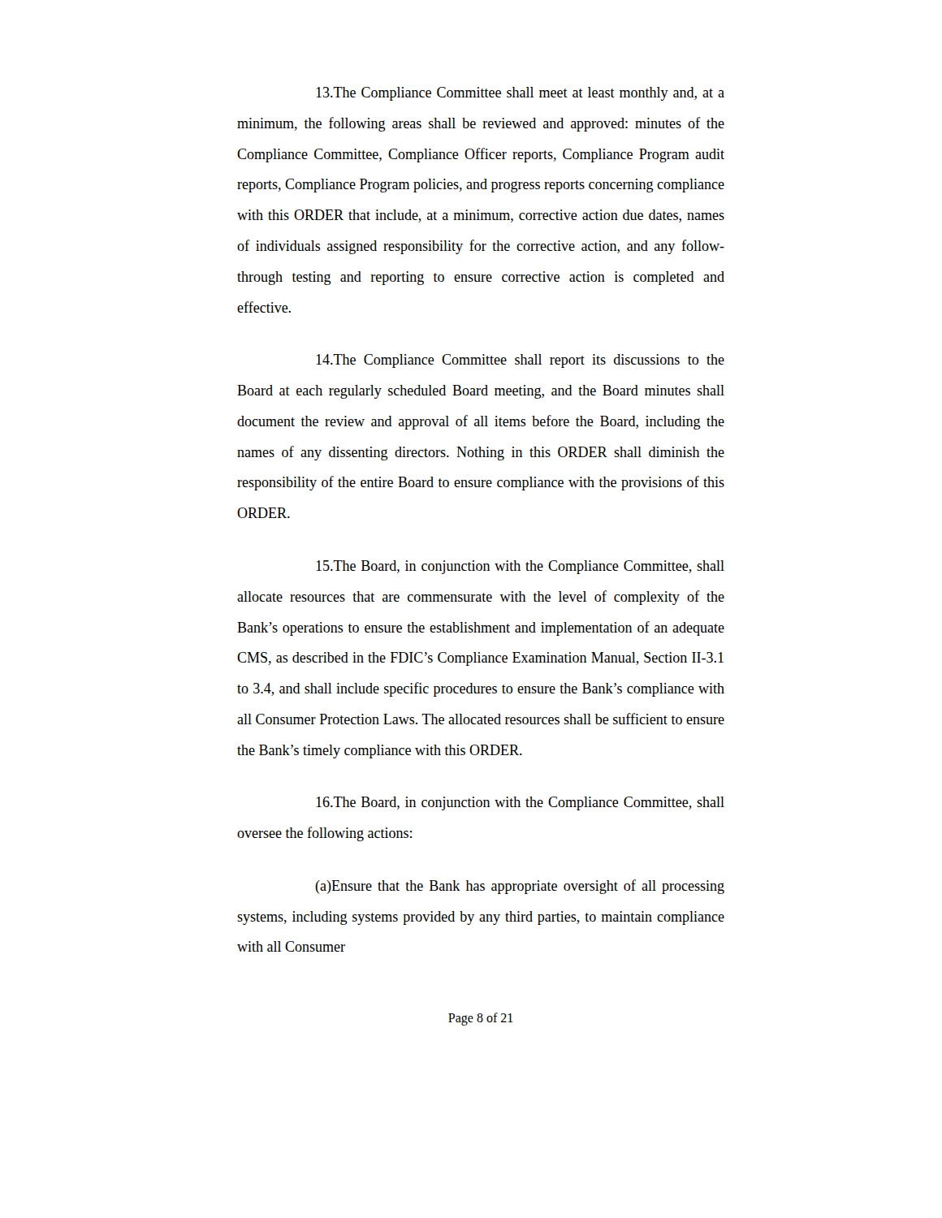13. The Compliance Committee shall meet at least monthly and, at a minimum, the following areas shall be reviewed and approved: minutes of the Compliance Committee, Compliance Officer reports, Compliance Program audit reports, Compliance Program policies, and progress reports concerning compliance with this ORDER that include, at a minimum, corrective action due dates, names of individuals assigned responsibility for the corrective action, and any follow-through testing and reporting to ensure corrective action is completed and effective.
14. The Compliance Committee shall report its discussions to the Board at each regularly scheduled Board meeting, and the Board minutes shall document the review and approval of all items before the Board, including the names of any dissenting directors. Nothing in this ORDER shall diminish the responsibility of the entire Board to ensure compliance with the provisions of this ORDER.
15. The Board, in conjunction with the Compliance Committee, shall allocate resources that are commensurate with the level of complexity of the Bank’s operations to ensure the establishment and implementation of an adequate CMS, as described in the FDIC’s Compliance Examination Manual, Section II-3.1 to 3.4, and shall include specific procedures to ensure the Bank’s compliance with all Consumer Protection Laws. The allocated resources shall be sufficient to ensure the Bank’s timely compliance with this ORDER.
16. The Board, in conjunction with the Compliance Committee, shall oversee the following actions:
(a) Ensure that the Bank has appropriate oversight of all processing systems, including systems provided by any third parties, to maintain compliance with all Consumer
Page 8 of 21